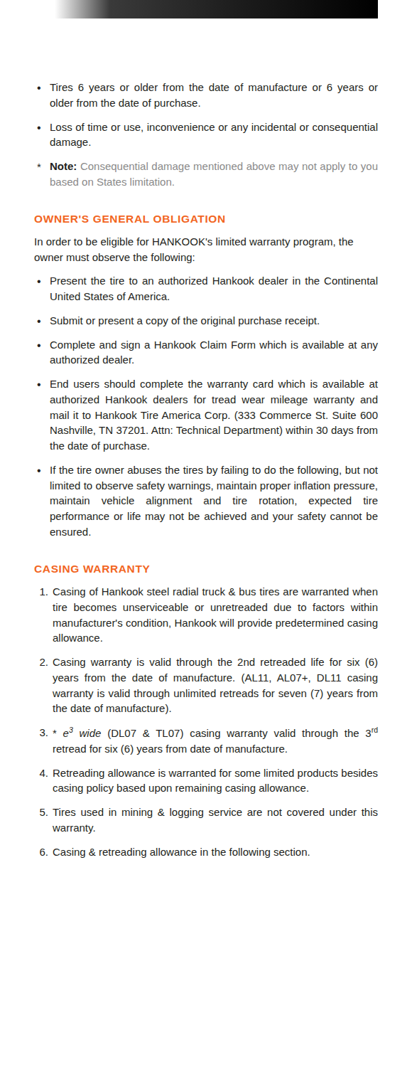Tires 6 years or older from the date of manufacture or 6 years or older from the date of purchase.
Loss of time or use, inconvenience or any incidental or consequential damage.
Note: Consequential damage mentioned above may not apply to you based on States limitation.
Owner's General Obligation
In order to be eligible for HANKOOK's limited warranty program, the owner must observe the following:
Present the tire to an authorized Hankook dealer in the Continental United States of America.
Submit or present a copy of the original purchase receipt.
Complete and sign a Hankook Claim Form which is available at any authorized dealer.
End users should complete the warranty card which is available at authorized Hankook dealers for tread wear mileage warranty and mail it to Hankook Tire America Corp. (333 Commerce St. Suite 600 Nashville, TN 37201. Attn: Technical Department) within 30 days from the date of purchase.
If the tire owner abuses the tires by failing to do the following, but not limited to observe safety warnings, maintain proper inflation pressure, maintain vehicle alignment and tire rotation, expected tire performance or life may not be achieved and your safety cannot be ensured.
Casing Warranty
Casing of Hankook steel radial truck & bus tires are warranted when tire becomes unserviceable or unretreaded due to factors within manufacturer's condition, Hankook will provide predetermined casing allowance.
Casing warranty is valid through the 2nd retreaded life for six (6) years from the date of manufacture. (AL11, AL07+, DL11 casing warranty is valid through unlimited retreads for seven (7) years from the date of manufacture).
* e3 wide (DL07 & TL07) casing warranty valid through the 3rd retread for six (6) years from date of manufacture.
Retreading allowance is warranted for some limited products besides casing policy based upon remaining casing allowance.
Tires used in mining & logging service are not covered under this warranty.
Casing & retreading allowance in the following section.